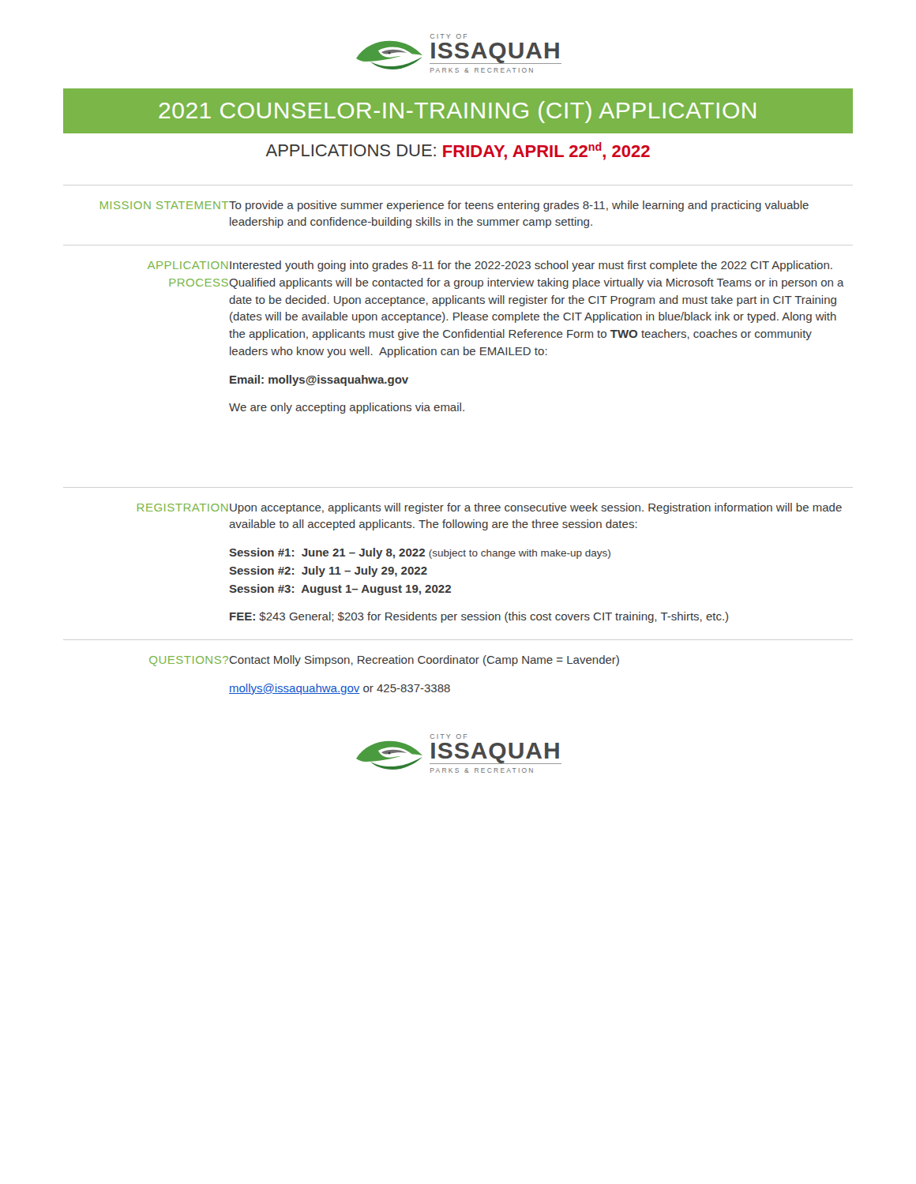CITY OF
ISSAQUAH
PARKS & RECREATION
2021 COUNSELOR-IN-TRAINING (CIT) APPLICATION
APPLICATIONS DUE: FRIDAY, APRIL 22nd, 2022
| MISSION STATEMENT | To provide a positive summer experience for teens entering grades 8-11, while learning and practicing valuable leadership and confidence-building skills in the summer camp setting. |
| APPLICATION PROCESS | Interested youth going into grades 8-11 for the 2022-2023 school year must first complete the 2022 CIT Application. Qualified applicants will be contacted for a group interview taking place virtually via Microsoft Teams or in person on a date to be decided. Upon acceptance, applicants will register for the CIT Program and must take part in CIT Training (dates will be available upon acceptance). Please complete the CIT Application in blue/black ink or typed. Along with the application, applicants must give the Confidential Reference Form to TWO teachers, coaches or community leaders who know you well. Application can be EMAILED to: Email: mollys@issaquahwa.gov We are only accepting applications via email. |
| REGISTRATION | Upon acceptance, applicants will register for a three consecutive week session. Registration information will be made available to all accepted applicants. The following are the three session dates: Session #1: June 21 – July 8, 2022 (subject to change with make-up days) Session #2: July 11 – July 29, 2022 Session #3: August 1– August 19, 2022 FEE: $243 General; $203 for Residents per session (this cost covers CIT training, T-shirts, etc.) |
| QUESTIONS? | Contact Molly Simpson, Recreation Coordinator (Camp Name = Lavender) mollys@issaquahwa.gov or 425-837-3388 |
CITY OF
ISSAQUAH
PARKS & RECREATION